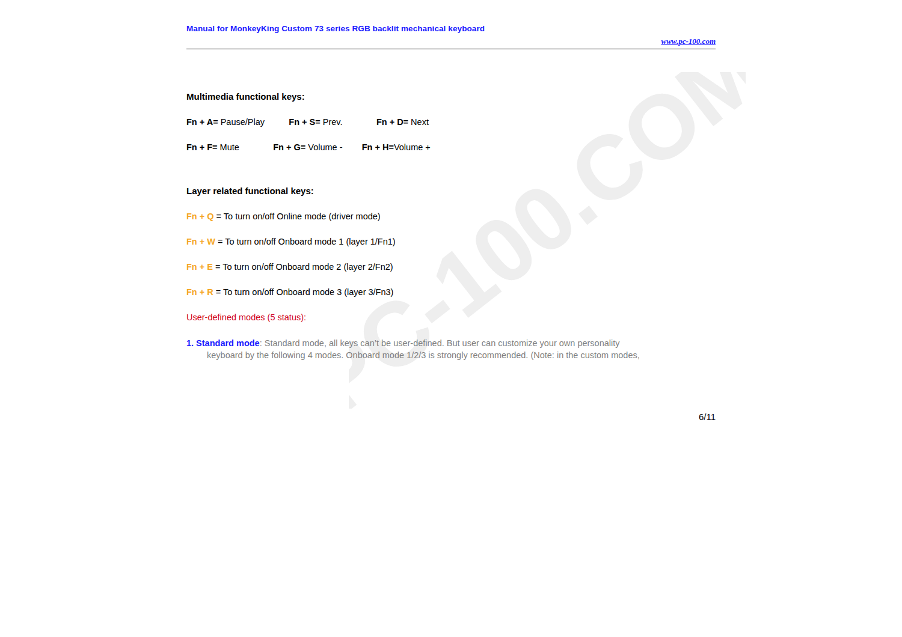Manual for MonkeyKing Custom 73 series RGB backlit mechanical keyboard
www.pc-100.com
PC-100.COM
Multimedia functional keys:
Fn + A= Pause/Play Fn + S= Prev. Fn + D= Next
Fn + F= Mute Fn + G= Volume - Fn + H=Volume +
Layer related functional keys:
Fn + Q = To turn on/off Online mode (driver mode)
Fn + W = To turn on/off Onboard mode 1 (layer 1/Fn1)
Fn + E = To turn on/off Onboard mode 2 (layer 2/Fn2)
Fn + R = To turn on/off Onboard mode 3 (layer 3/Fn3)
User-defined modes (5 status):
1. Standard mode: Standard mode, all keys can’t be user-defined. But user can customize your own personality keyboard by the following 4 modes. Onboard mode 1/2/3 is strongly recommended. (Note: in the custom modes,
6/11